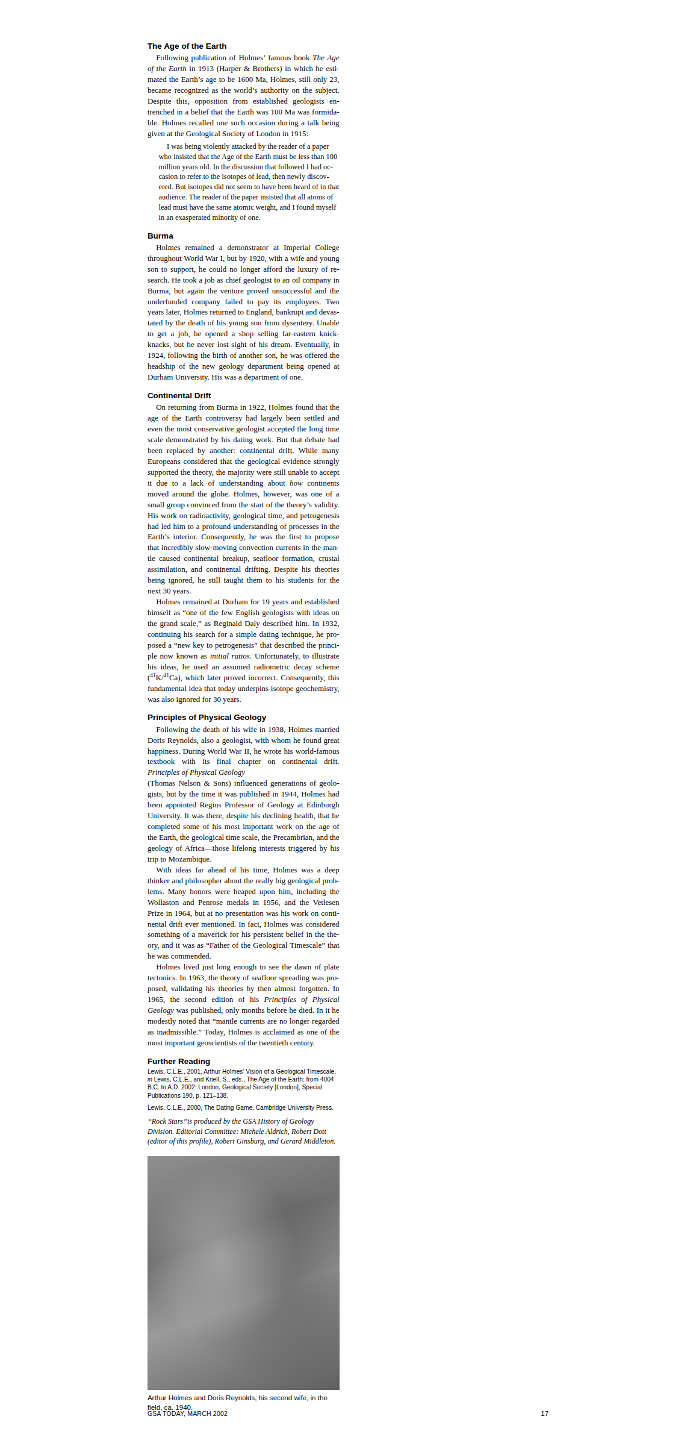The Age of the Earth
Following publication of Holmes’ famous book The Age of the Earth in 1913 (Harper & Brothers) in which he estimated the Earth’s age to be 1600 Ma, Holmes, still only 23, became recognized as the world’s authority on the subject. Despite this, opposition from established geologists entrenched in a belief that the Earth was 100 Ma was formidable. Holmes recalled one such occasion during a talk being given at the Geological Society of London in 1915:
I was being violently attacked by the reader of a paper who insisted that the Age of the Earth must be less than 100 million years old. In the discussion that followed I had occasion to refer to the isotopes of lead, then newly discovered. But isotopes did not seem to have been heard of in that audience. The reader of the paper insisted that all atoms of lead must have the same atomic weight, and I found myself in an exasperated minority of one.
Burma
Holmes remained a demonstrator at Imperial College throughout World War I, but by 1920, with a wife and young son to support, he could no longer afford the luxury of research. He took a job as chief geologist to an oil company in Burma, but again the venture proved unsuccessful and the underfunded company failed to pay its employees. Two years later, Holmes returned to England, bankrupt and devastated by the death of his young son from dysentery. Unable to get a job, he opened a shop selling far-eastern knick-knacks, but he never lost sight of his dream. Eventually, in 1924, following the birth of another son, he was offered the headship of the new geology department being opened at Durham University. His was a department of one.
Continental Drift
On returning from Burma in 1922, Holmes found that the age of the Earth controversy had largely been settled and even the most conservative geologist accepted the long time scale demonstrated by his dating work. But that debate had been replaced by another: continental drift. While many Europeans considered that the geological evidence strongly supported the theory, the majority were still unable to accept it due to a lack of understanding about how continents moved around the globe. Holmes, however, was one of a small group convinced from the start of the theory’s validity. His work on radioactivity, geological time, and petrogenesis had led him to a profound understanding of processes in the Earth’s interior. Consequently, he was the first to propose that incredibly slow-moving convection currents in the mantle caused continental breakup, seafloor formation, crustal assimilation, and continental drifting. Despite his theories being ignored, he still taught them to his students for the next 30 years.
Holmes remained at Durham for 19 years and established himself as “one of the few English geologists with ideas on the grand scale,” as Reginald Daly described him. In 1932, continuing his search for a simple dating technique, he proposed a “new key to petrogenesis” that described the principle now known as initial ratios. Unfortunately, to illustrate his ideas, he used an assumed radiometric decay scheme (41K/41Ca), which later proved incorrect. Consequently, this fundamental idea that today underpins isotope geochemistry, was also ignored for 30 years.
Principles of Physical Geology
Following the death of his wife in 1938, Holmes married Doris Reynolds, also a geologist, with whom he found great happiness. During World War II, he wrote his world-famous textbook with its final chapter on continental drift. Principles of Physical Geology
(Thomas Nelson & Sons) influenced generations of geologists, but by the time it was published in 1944, Holmes had been appointed Regius Professor of Geology at Edinburgh University. It was there, despite his declining health, that he completed some of his most important work on the age of the Earth, the geological time scale, the Precambrian, and the geology of Africa—those lifelong interests triggered by his trip to Mozambique.
With ideas far ahead of his time, Holmes was a deep thinker and philosopher about the really big geological problems. Many honors were heaped upon him, including the Wollaston and Penrose medals in 1956, and the Vetlesen Prize in 1964, but at no presentation was his work on continental drift ever mentioned. In fact, Holmes was considered something of a maverick for his persistent belief in the theory, and it was as “Father of the Geological Timescale” that he was commended.
Holmes lived just long enough to see the dawn of plate tectonics. In 1963, the theory of seafloor spreading was proposed, validating his theories by then almost forgotten. In 1965, the second edition of his Principles of Physical Geology was published, only months before he died. In it he modestly noted that “mantle currents are no longer regarded as inadmissible.” Today, Holmes is acclaimed as one of the most important geoscientists of the twentieth century.
Further Reading
Lewis, C.L.E., 2001, Arthur Holmes’ Vision of a Geological Timescale, in Lewis, C.L.E., and Knell, S., eds., The Age of the Earth: from 4004 B.C. to A.D. 2002: London, Geological Society [London], Special Publications 190, p. 121–138.
Lewis, C.L.E., 2000, The Dating Game, Cambridge University Press.
“Rock Stars”is produced by the GSA History of Geology Division. Editorial Committee: Michele Aldrich, Robert Dott (editor of this profile), Robert Ginsburg, and Gerard Middleton.
Arthur Holmes and Doris Reynolds, his second wife, in the field, ca. 1940.
GSA TODAY, MARCH 2002
17